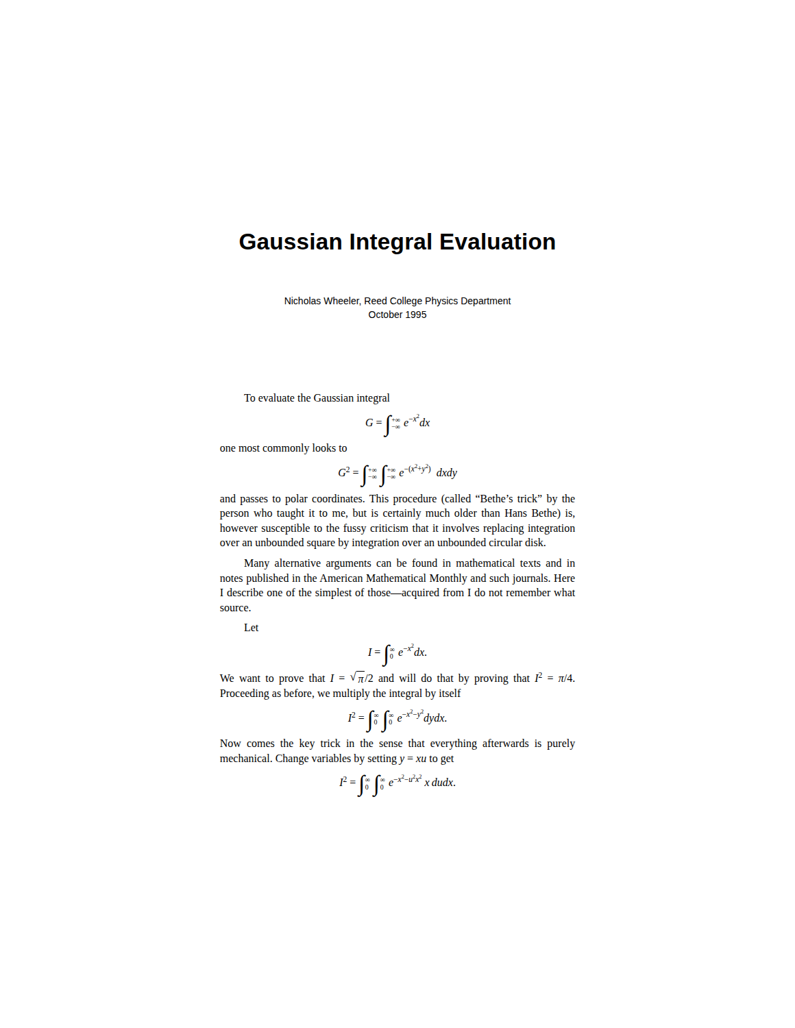Gaussian Integral Evaluation
Nicholas Wheeler, Reed College Physics Department
October 1995
To evaluate the Gaussian integral
G = ∫+∞−∞ e−x2dx
one most commonly looks to
G2 = ∫+∞−∞ ∫+∞−∞ e−(x2+y2) dxdy
and passes to polar coordinates. This procedure (called “Bethe’s trick” by the person who taught it to me, but is certainly much older than Hans Bethe) is, however susceptible to the fussy criticism that it involves replacing integration over an unbounded square by integration over an unbounded circular disk.
Many alternative arguments can be found in mathematical texts and in notes published in the American Mathematical Monthly and such journals. Here I describe one of the simplest of those—acquired from I do not remember what source.
Let
I = ∫∞0 e−x2dx.
We want to prove that I = π/2 and will do that by proving that I2 = π/4. Proceeding as before, we multiply the integral by itself
I2 = ∫∞0 ∫∞0 e−x2−y2dydx.
Now comes the key trick in the sense that everything afterwards is purely mechanical. Change variables by setting y = xu to get
I2 = ∫∞0 ∫∞0 e−x2−u2x2 x dudx.